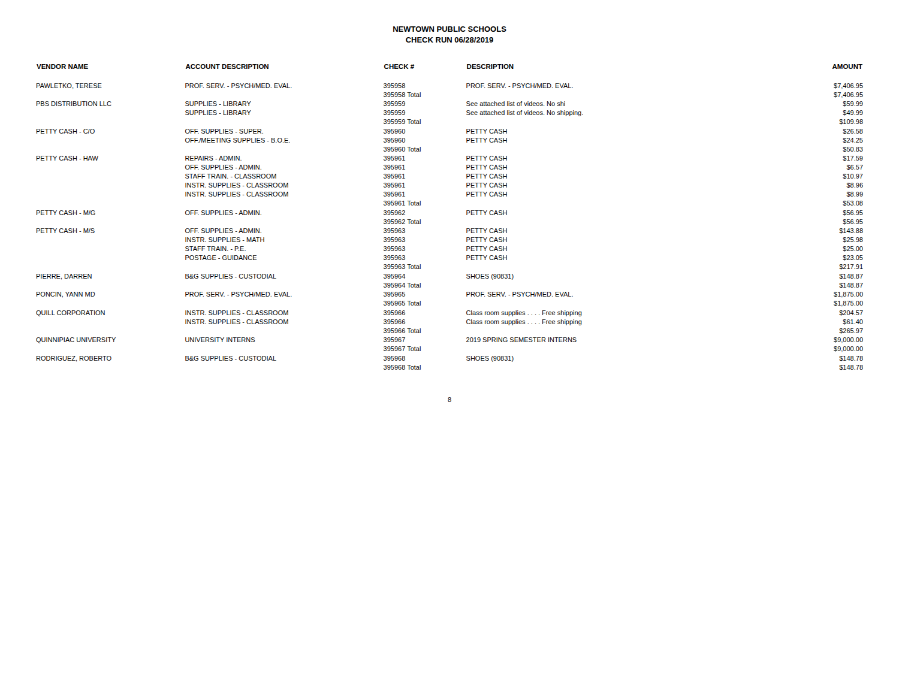NEWTOWN PUBLIC SCHOOLS
CHECK RUN 06/28/2019
| VENDOR NAME | ACCOUNT DESCRIPTION | CHECK # | DESCRIPTION | AMOUNT |
| --- | --- | --- | --- | --- |
| PAWLETKO, TERESE | PROF. SERV. - PSYCH/MED. EVAL. | 395958 | PROF. SERV. - PSYCH/MED. EVAL. | $7,406.95 |
| | | 395958 Total | | $7,406.95 |
| PBS DISTRIBUTION LLC | SUPPLIES - LIBRARY | 395959 | See attached list of videos. No shi | $59.99 |
| | SUPPLIES - LIBRARY | 395959 | See attached list of videos. No shipping. | $49.99 |
| | | 395959 Total | | $109.98 |
| PETTY CASH - C/O | OFF. SUPPLIES - SUPER. | 395960 | PETTY CASH | $26.58 |
| | OFF./MEETING SUPPLIES - B.O.E. | 395960 | PETTY CASH | $24.25 |
| | | 395960 Total | | $50.83 |
| PETTY CASH - HAW | REPAIRS - ADMIN. | 395961 | PETTY CASH | $17.59 |
| | OFF. SUPPLIES - ADMIN. | 395961 | PETTY CASH | $6.57 |
| | STAFF TRAIN. - CLASSROOM | 395961 | PETTY CASH | $10.97 |
| | INSTR. SUPPLIES - CLASSROOM | 395961 | PETTY CASH | $8.96 |
| | INSTR. SUPPLIES - CLASSROOM | 395961 | PETTY CASH | $8.99 |
| | | 395961 Total | | $53.08 |
| PETTY CASH - M/G | OFF. SUPPLIES - ADMIN. | 395962 | PETTY CASH | $56.95 |
| | | 395962 Total | | $56.95 |
| PETTY CASH - M/S | OFF. SUPPLIES - ADMIN. | 395963 | PETTY CASH | $143.88 |
| | INSTR. SUPPLIES - MATH | 395963 | PETTY CASH | $25.98 |
| | STAFF TRAIN. - P.E. | 395963 | PETTY CASH | $25.00 |
| | POSTAGE - GUIDANCE | 395963 | PETTY CASH | $23.05 |
| | | 395963 Total | | $217.91 |
| PIERRE, DARREN | B&G SUPPLIES - CUSTODIAL | 395964 | SHOES (90831) | $148.87 |
| | | 395964 Total | | $148.87 |
| PONCIN, YANN MD | PROF. SERV. - PSYCH/MED. EVAL. | 395965 | PROF. SERV. - PSYCH/MED. EVAL. | $1,875.00 |
| | | 395965 Total | | $1,875.00 |
| QUILL CORPORATION | INSTR. SUPPLIES - CLASSROOM | 395966 | Class room supplies . . . . Free shipping | $204.57 |
| | INSTR. SUPPLIES - CLASSROOM | 395966 | Class room supplies . . . . Free shipping | $61.40 |
| | | 395966 Total | | $265.97 |
| QUINNIPIAC UNIVERSITY | UNIVERSITY INTERNS | 395967 | 2019 SPRING SEMESTER INTERNS | $9,000.00 |
| | | 395967 Total | | $9,000.00 |
| RODRIGUEZ, ROBERTO | B&G SUPPLIES - CUSTODIAL | 395968 | SHOES (90831) | $148.78 |
| | | 395968 Total | | $148.78 |
8